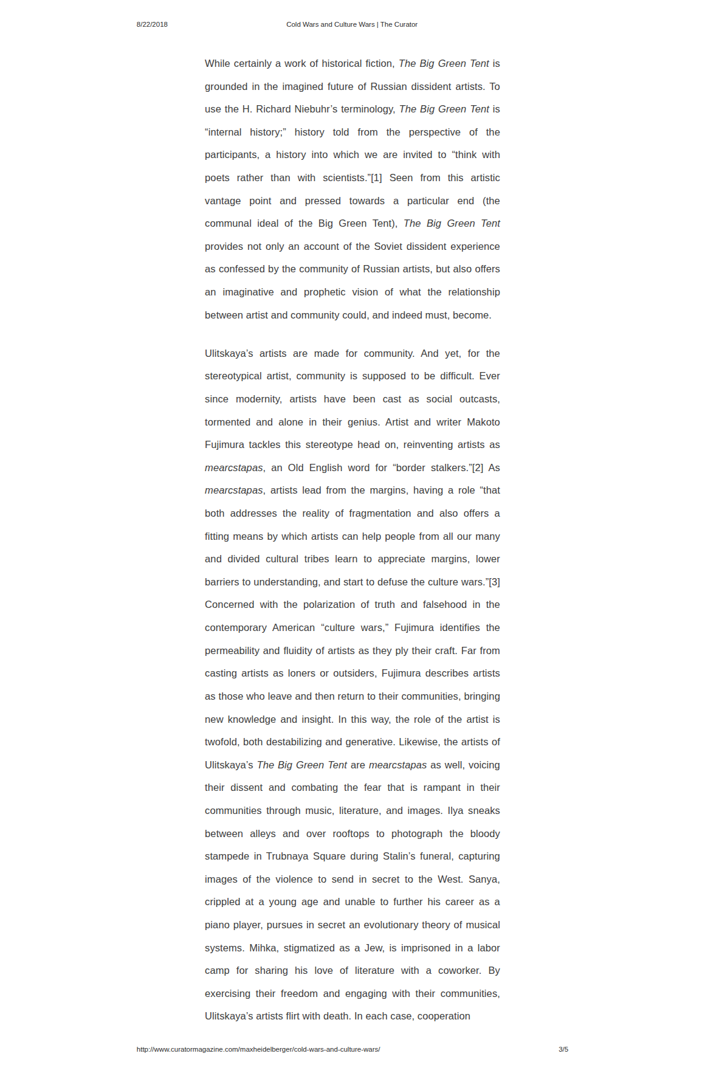8/22/2018
Cold Wars and Culture Wars | The Curator
While certainly a work of historical fiction, The Big Green Tent is grounded in the imagined future of Russian dissident artists. To use the H. Richard Niebuhr’s terminology, The Big Green Tent is “internal history;” history told from the perspective of the participants, a history into which we are invited to “think with poets rather than with scientists.”[1] Seen from this artistic vantage point and pressed towards a particular end (the communal ideal of the Big Green Tent), The Big Green Tent provides not only an account of the Soviet dissident experience as confessed by the community of Russian artists, but also offers an imaginative and prophetic vision of what the relationship between artist and community could, and indeed must, become.
Ulitskaya’s artists are made for community. And yet, for the stereotypical artist, community is supposed to be difficult. Ever since modernity, artists have been cast as social outcasts, tormented and alone in their genius. Artist and writer Makoto Fujimura tackles this stereotype head on, reinventing artists as mearcstapas, an Old English word for “border stalkers.”[2] As mearcstapas, artists lead from the margins, having a role “that both addresses the reality of fragmentation and also offers a fitting means by which artists can help people from all our many and divided cultural tribes learn to appreciate margins, lower barriers to understanding, and start to defuse the culture wars.”[3] Concerned with the polarization of truth and falsehood in the contemporary American “culture wars,” Fujimura identifies the permeability and fluidity of artists as they ply their craft. Far from casting artists as loners or outsiders, Fujimura describes artists as those who leave and then return to their communities, bringing new knowledge and insight. In this way, the role of the artist is twofold, both destabilizing and generative. Likewise, the artists of Ulitskaya’s The Big Green Tent are mearcstapas as well, voicing their dissent and combating the fear that is rampant in their communities through music, literature, and images. Ilya sneaks between alleys and over rooftops to photograph the bloody stampede in Trubnaya Square during Stalin’s funeral, capturing images of the violence to send in secret to the West. Sanya, crippled at a young age and unable to further his career as a piano player, pursues in secret an evolutionary theory of musical systems. Mihka, stigmatized as a Jew, is imprisoned in a labor camp for sharing his love of literature with a coworker. By exercising their freedom and engaging with their communities, Ulitskaya’s artists flirt with death. In each case, cooperation
http://www.curatormagazine.com/maxheidelberger/cold-wars-and-culture-wars/
3/5